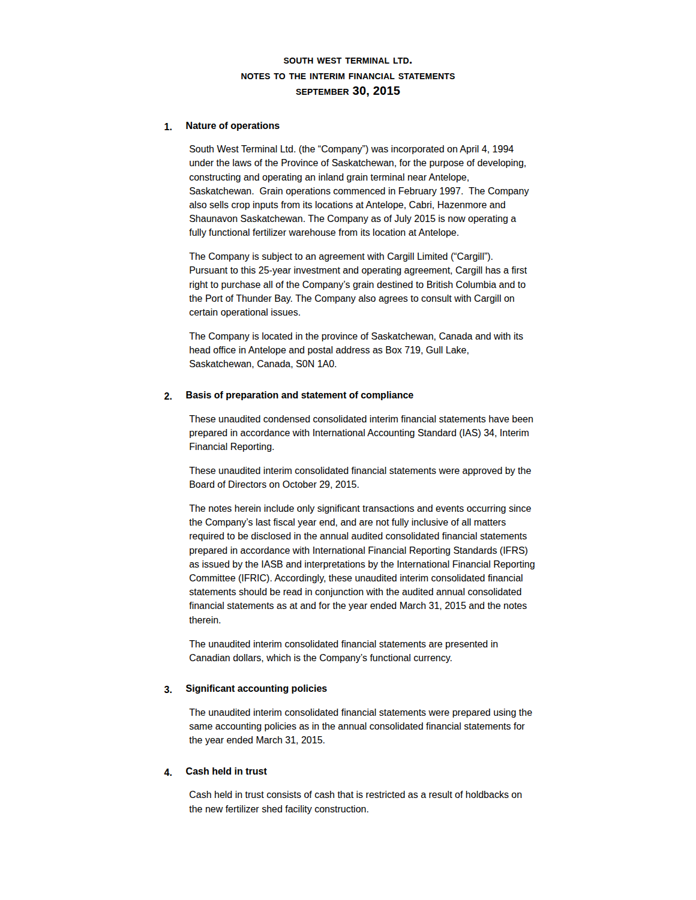South West Terminal Ltd.
Notes to the interim Financial Statements
September 30, 2015
Nature of operations
South West Terminal Ltd. (the “Company”) was incorporated on April 4, 1994 under the laws of the Province of Saskatchewan, for the purpose of developing, constructing and operating an inland grain terminal near Antelope, Saskatchewan. Grain operations commenced in February 1997. The Company also sells crop inputs from its locations at Antelope, Cabri, Hazenmore and Shaunavon Saskatchewan. The Company as of July 2015 is now operating a fully functional fertilizer warehouse from its location at Antelope.
The Company is subject to an agreement with Cargill Limited (“Cargill”). Pursuant to this 25-year investment and operating agreement, Cargill has a first right to purchase all of the Company’s grain destined to British Columbia and to the Port of Thunder Bay. The Company also agrees to consult with Cargill on certain operational issues.
The Company is located in the province of Saskatchewan, Canada and with its head office in Antelope and postal address as Box 719, Gull Lake, Saskatchewan, Canada, S0N 1A0.
Basis of preparation and statement of compliance
These unaudited condensed consolidated interim financial statements have been prepared in accordance with International Accounting Standard (IAS) 34, Interim Financial Reporting.
These unaudited interim consolidated financial statements were approved by the Board of Directors on October 29, 2015.
The notes herein include only significant transactions and events occurring since the Company’s last fiscal year end, and are not fully inclusive of all matters required to be disclosed in the annual audited consolidated financial statements prepared in accordance with International Financial Reporting Standards (IFRS) as issued by the IASB and interpretations by the International Financial Reporting Committee (IFRIC). Accordingly, these unaudited interim consolidated financial statements should be read in conjunction with the audited annual consolidated financial statements as at and for the year ended March 31, 2015 and the notes therein.
The unaudited interim consolidated financial statements are presented in Canadian dollars, which is the Company’s functional currency.
Significant accounting policies
The unaudited interim consolidated financial statements were prepared using the same accounting policies as in the annual consolidated financial statements for the year ended March 31, 2015.
Cash held in trust
Cash held in trust consists of cash that is restricted as a result of holdbacks on the new fertilizer shed facility construction.